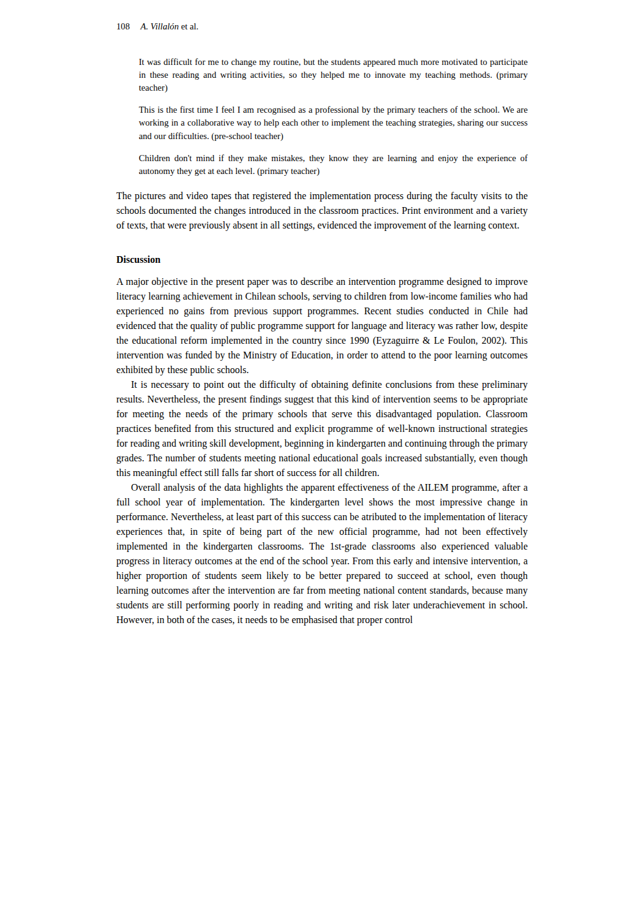108 A. Villalón et al.
It was difficult for me to change my routine, but the students appeared much more motivated to participate in these reading and writing activities, so they helped me to innovate my teaching methods. (primary teacher)
This is the first time I feel I am recognised as a professional by the primary teachers of the school. We are working in a collaborative way to help each other to implement the teaching strategies, sharing our success and our difficulties. (pre-school teacher)
Children don't mind if they make mistakes, they know they are learning and enjoy the experience of autonomy they get at each level. (primary teacher)
The pictures and video tapes that registered the implementation process during the faculty visits to the schools documented the changes introduced in the classroom practices. Print environment and a variety of texts, that were previously absent in all settings, evidenced the improvement of the learning context.
Discussion
A major objective in the present paper was to describe an intervention programme designed to improve literacy learning achievement in Chilean schools, serving to children from low-income families who had experienced no gains from previous support programmes. Recent studies conducted in Chile had evidenced that the quality of public programme support for language and literacy was rather low, despite the educational reform implemented in the country since 1990 (Eyzaguirre & Le Foulon, 2002). This intervention was funded by the Ministry of Education, in order to attend to the poor learning outcomes exhibited by these public schools.
It is necessary to point out the difficulty of obtaining definite conclusions from these preliminary results. Nevertheless, the present findings suggest that this kind of intervention seems to be appropriate for meeting the needs of the primary schools that serve this disadvantaged population. Classroom practices benefited from this structured and explicit programme of well-known instructional strategies for reading and writing skill development, beginning in kindergarten and continuing through the primary grades. The number of students meeting national educational goals increased substantially, even though this meaningful effect still falls far short of success for all children.
Overall analysis of the data highlights the apparent effectiveness of the AILEM programme, after a full school year of implementation. The kindergarten level shows the most impressive change in performance. Nevertheless, at least part of this success can be atributed to the implementation of literacy experiences that, in spite of being part of the new official programme, had not been effectively implemented in the kindergarten classrooms. The 1st-grade classrooms also experienced valuable progress in literacy outcomes at the end of the school year. From this early and intensive intervention, a higher proportion of students seem likely to be better prepared to succeed at school, even though learning outcomes after the intervention are far from meeting national content standards, because many students are still performing poorly in reading and writing and risk later underachievement in school. However, in both of the cases, it needs to be emphasised that proper control